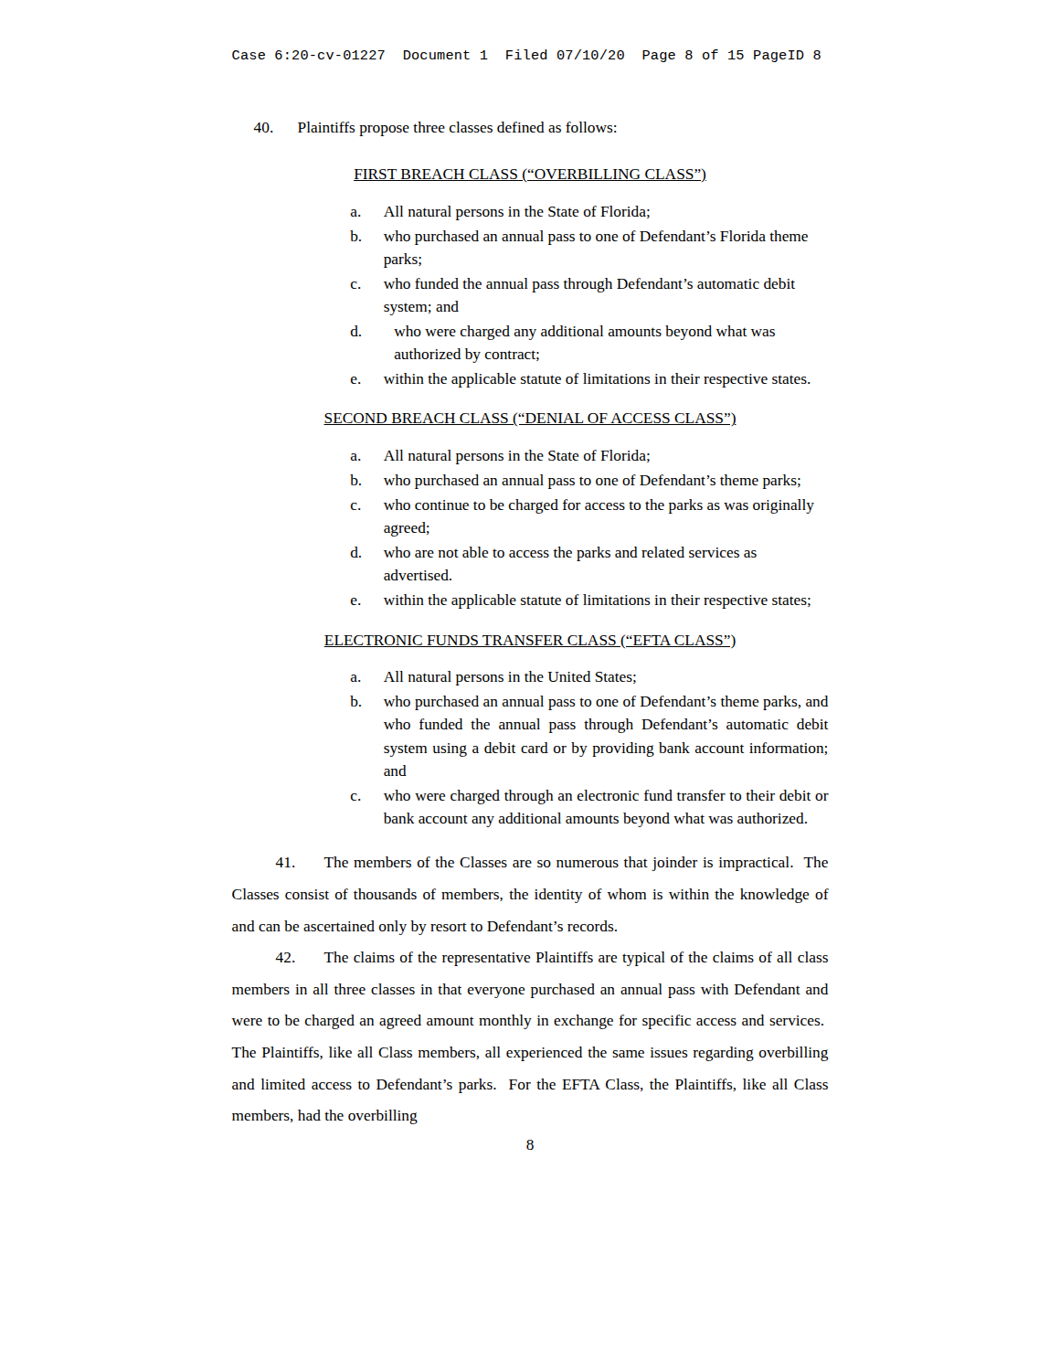Case 6:20-cv-01227 Document 1 Filed 07/10/20 Page 8 of 15 PageID 8
40. Plaintiffs propose three classes defined as follows:
FIRST BREACH CLASS (“OVERBILLING CLASS”)
a. All natural persons in the State of Florida;
b. who purchased an annual pass to one of Defendant’s Florida theme parks;
c. who funded the annual pass through Defendant’s automatic debit system; and
d. who were charged any additional amounts beyond what was authorized by contract;
e. within the applicable statute of limitations in their respective states.
SECOND BREACH CLASS (“DENIAL OF ACCESS CLASS”)
a. All natural persons in the State of Florida;
b. who purchased an annual pass to one of Defendant’s theme parks;
c. who continue to be charged for access to the parks as was originally agreed;
d. who are not able to access the parks and related services as advertised.
e. within the applicable statute of limitations in their respective states;
ELECTRONIC FUNDS TRANSFER CLASS (“EFTA CLASS”)
a. All natural persons in the United States;
b. who purchased an annual pass to one of Defendant’s theme parks, and who funded the annual pass through Defendant’s automatic debit system using a debit card or by providing bank account information; and
c. who were charged through an electronic fund transfer to their debit or bank account any additional amounts beyond what was authorized.
41. The members of the Classes are so numerous that joinder is impractical. The Classes consist of thousands of members, the identity of whom is within the knowledge of and can be ascertained only by resort to Defendant’s records.
42. The claims of the representative Plaintiffs are typical of the claims of all class members in all three classes in that everyone purchased an annual pass with Defendant and were to be charged an agreed amount monthly in exchange for specific access and services. The Plaintiffs, like all Class members, all experienced the same issues regarding overbilling and limited access to Defendant’s parks. For the EFTA Class, the Plaintiffs, like all Class members, had the overbilling
8